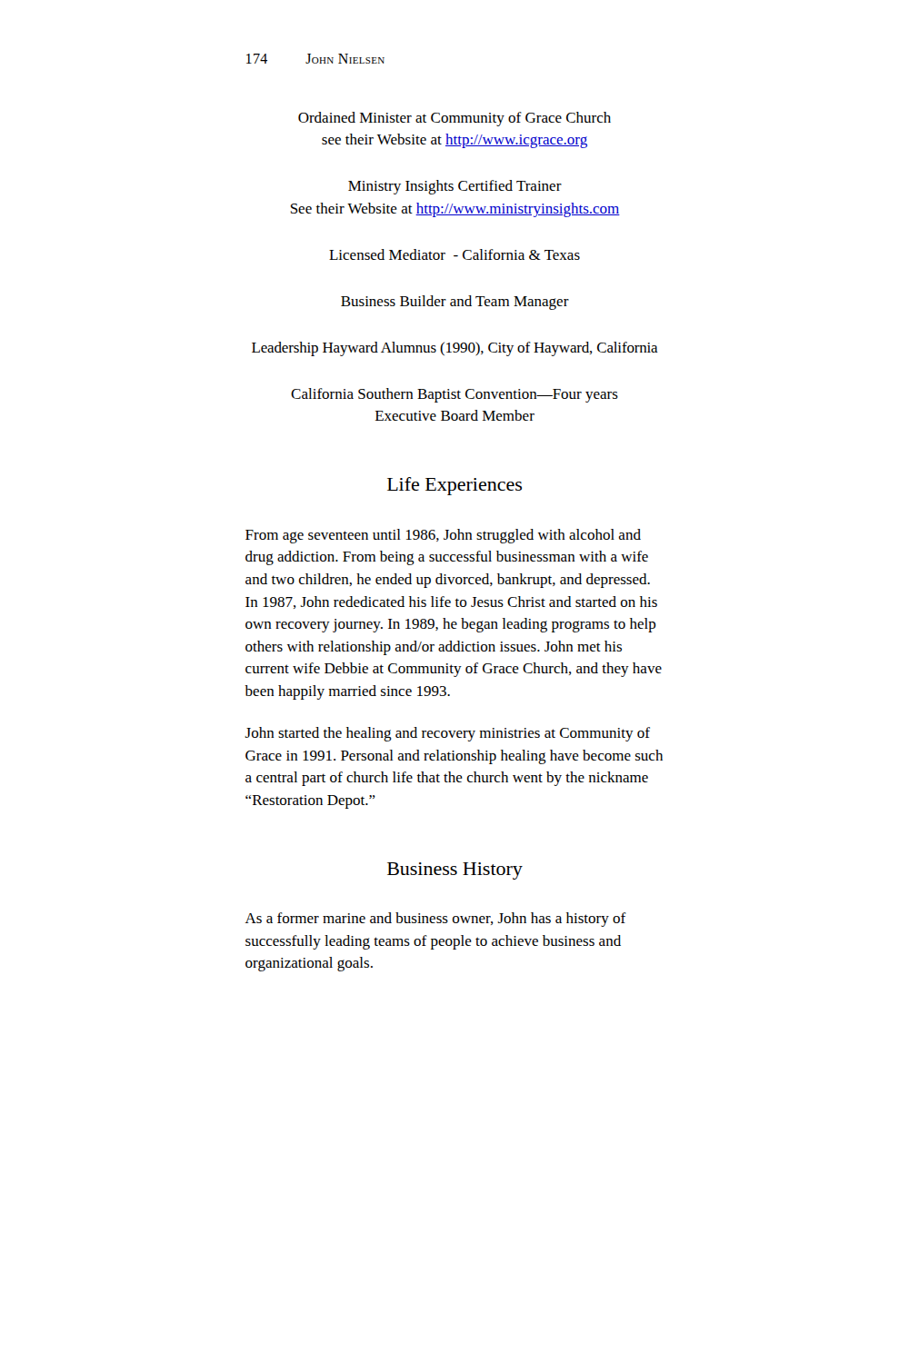174 John Nielsen
Ordained Minister at Community of Grace Church
see their Website at http://www.icgrace.org
Ministry Insights Certified Trainer
See their Website at http://www.ministryinsights.com
Licensed Mediator - California & Texas
Business Builder and Team Manager
Leadership Hayward Alumnus (1990), City of Hayward, California
California Southern Baptist Convention—Four years
Executive Board Member
Life Experiences
From age seventeen until 1986, John struggled with alcohol and drug addiction. From being a successful businessman with a wife and two children, he ended up divorced, bankrupt, and depressed. In 1987, John rededicated his life to Jesus Christ and started on his own recovery journey. In 1989, he began leading programs to help others with relationship and/or addiction issues. John met his current wife Debbie at Community of Grace Church, and they have been happily married since 1993.
John started the healing and recovery ministries at Community of Grace in 1991. Personal and relationship healing have become such a central part of church life that the church went by the nickname “Restoration Depot.”
Business History
As a former marine and business owner, John has a history of successfully leading teams of people to achieve business and organizational goals.